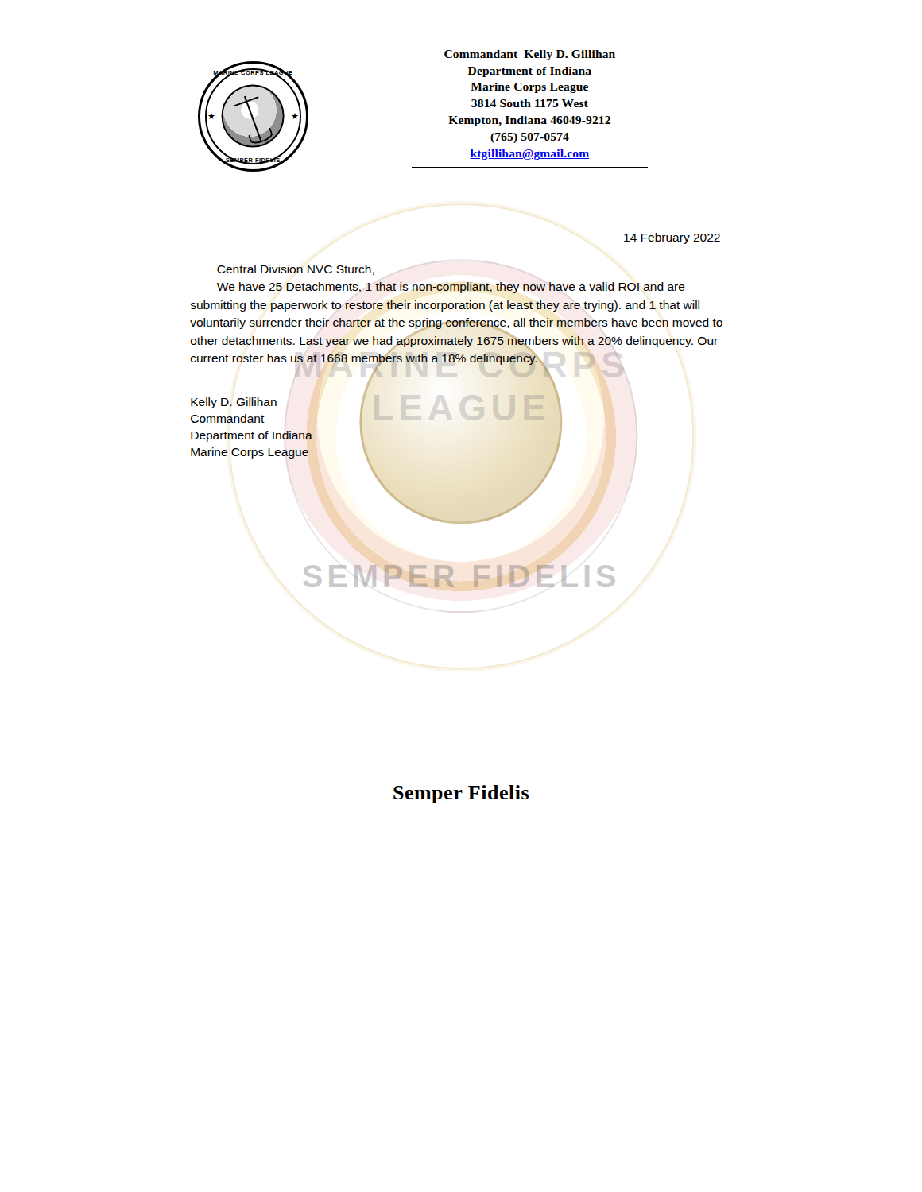MARINE CORPS LEAGUE
SEMPER FIDELIS
MARINE CORPS LEAGUE
SEMPER FIDELIS
★
★
Commandant Kelly D. Gillihan
Department of Indiana
Marine Corps League
3814 South 1175 West
Kempton, Indiana 46049-9212
(765) 507-0574
ktgillihan@gmail.com
14 February 2022
Central Division NVC Sturch,
We have 25 Detachments, 1 that is non-compliant, they now have a valid ROI and are submitting the paperwork to restore their incorporation (at least they are trying). and 1 that will voluntarily surrender their charter at the spring conference, all their members have been moved to other detachments. Last year we had approximately 1675 members with a 20% delinquency. Our current roster has us at 1668 members with a 18% delinquency.
Kelly D. Gillihan
Commandant
Department of Indiana
Marine Corps League
Semper Fidelis